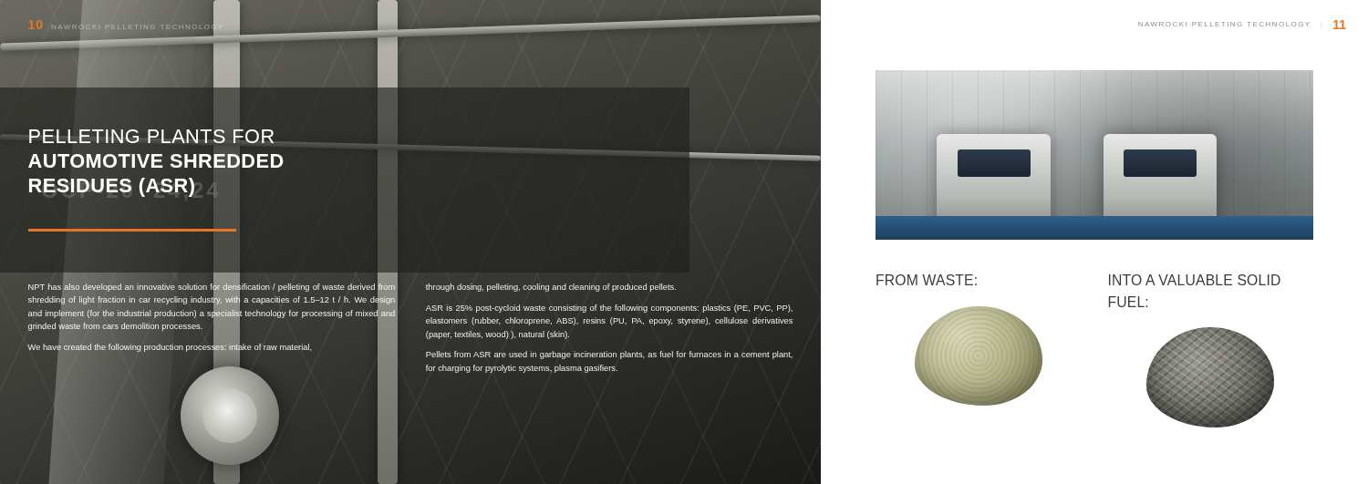10 NAWROCKI PELLETING TECHNOLOGY
OCP-20 24,24
Pelleting plants for Automotive Shredded
Residues (ASR)
NPT has also developed an innovative solution for densification / pelleting of waste derived from shredding of light fraction in car recycling industry, with a capacities of 1.5–12 t / h. We design and implement (for the industrial production) a specialist technology for processing of mixed and grinded waste from cars demolition processes.
We have created the following production processes: intake of raw material,
through dosing, pelleting, cooling and cleaning of produced pellets.
ASR is 25% post-cycloid waste consisting of the following components: plastics (PE, PVC, PP), elastomers (rubber, chloroprene, ABS), resins (PU, PA, epoxy, styrene), cellulose derivatives (paper, textiles, wood) ), natural (skin).
Pellets from ASR are used in garbage incineration plants, as fuel for furnaces in a cement plant, for charging for pyrolytic systems, plasma gasifiers.
NAWROCKI PELLETING TECHNOLOGY | 11
FROM WASTE:
INTO A VALUABLE SOLID FUEL: